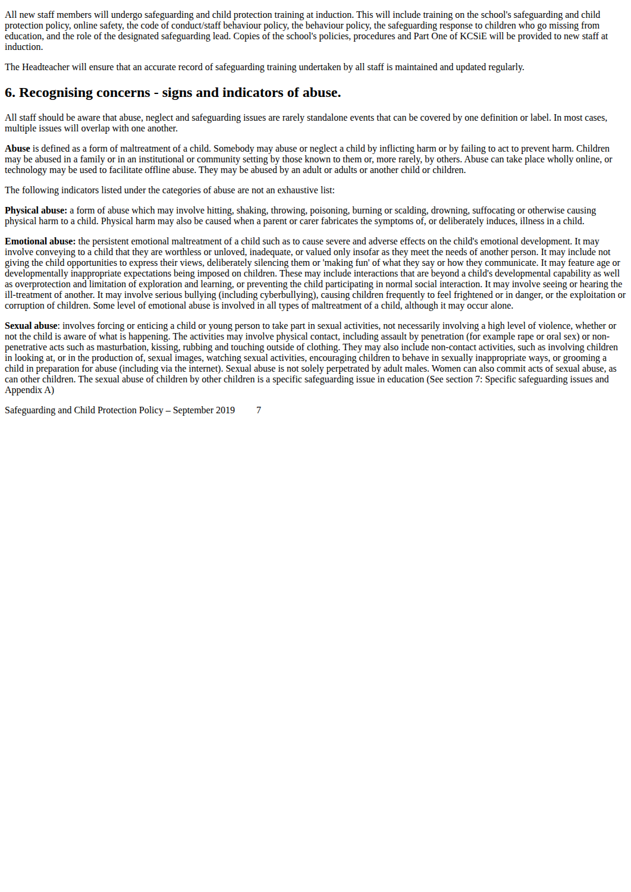All new staff members will undergo safeguarding and child protection training at induction. This will include training on the school's safeguarding and child protection policy, online safety, the code of conduct/staff behaviour policy, the behaviour policy, the safeguarding response to children who go missing from education, and the role of the designated safeguarding lead. Copies of the school's policies, procedures and Part One of KCSiE will be provided to new staff at induction.
The Headteacher will ensure that an accurate record of safeguarding training undertaken by all staff is maintained and updated regularly.
6. Recognising concerns - signs and indicators of abuse.
All staff should be aware that abuse, neglect and safeguarding issues are rarely standalone events that can be covered by one definition or label. In most cases, multiple issues will overlap with one another.
Abuse is defined as a form of maltreatment of a child. Somebody may abuse or neglect a child by inflicting harm or by failing to act to prevent harm. Children may be abused in a family or in an institutional or community setting by those known to them or, more rarely, by others. Abuse can take place wholly online, or technology may be used to facilitate offline abuse. They may be abused by an adult or adults or another child or children.
The following indicators listed under the categories of abuse are not an exhaustive list:
Physical abuse: a form of abuse which may involve hitting, shaking, throwing, poisoning, burning or scalding, drowning, suffocating or otherwise causing physical harm to a child. Physical harm may also be caused when a parent or carer fabricates the symptoms of, or deliberately induces, illness in a child.
Emotional abuse: the persistent emotional maltreatment of a child such as to cause severe and adverse effects on the child's emotional development. It may involve conveying to a child that they are worthless or unloved, inadequate, or valued only insofar as they meet the needs of another person. It may include not giving the child opportunities to express their views, deliberately silencing them or 'making fun' of what they say or how they communicate. It may feature age or developmentally inappropriate expectations being imposed on children. These may include interactions that are beyond a child's developmental capability as well as overprotection and limitation of exploration and learning, or preventing the child participating in normal social interaction. It may involve seeing or hearing the ill-treatment of another. It may involve serious bullying (including cyberbullying), causing children frequently to feel frightened or in danger, or the exploitation or corruption of children. Some level of emotional abuse is involved in all types of maltreatment of a child, although it may occur alone.
Sexual abuse: involves forcing or enticing a child or young person to take part in sexual activities, not necessarily involving a high level of violence, whether or not the child is aware of what is happening. The activities may involve physical contact, including assault by penetration (for example rape or oral sex) or non-penetrative acts such as masturbation, kissing, rubbing and touching outside of clothing. They may also include non-contact activities, such as involving children in looking at, or in the production of, sexual images, watching sexual activities, encouraging children to behave in sexually inappropriate ways, or grooming a child in preparation for abuse (including via the internet). Sexual abuse is not solely perpetrated by adult males. Women can also commit acts of sexual abuse, as can other children. The sexual abuse of children by other children is a specific safeguarding issue in education (See section 7: Specific safeguarding issues and Appendix A)
Safeguarding and Child Protection Policy – September 2019 7